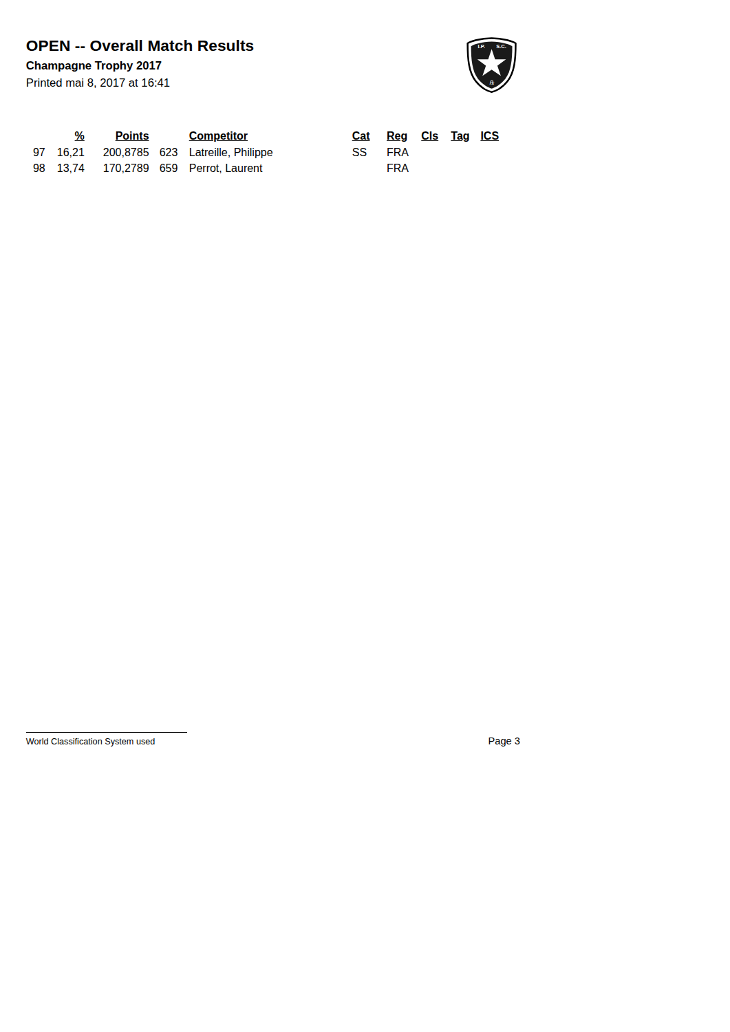I.P. S.C. ℞
OPEN -- Overall Match Results
Champagne Trophy 2017
Printed mai 8, 2017 at 16:41
| | % | Points | | Competitor | Cat | Reg | Cls | Tag | ICS |
| --- | --- | --- | --- | --- | --- | --- | --- | --- | --- |
| 97 | 16,21 | 200,8785 | 623 | Latreille, Philippe | SS | FRA | | | |
| 98 | 13,74 | 170,2789 | 659 | Perrot, Laurent | | FRA | | | |
World Classification System used Page 3